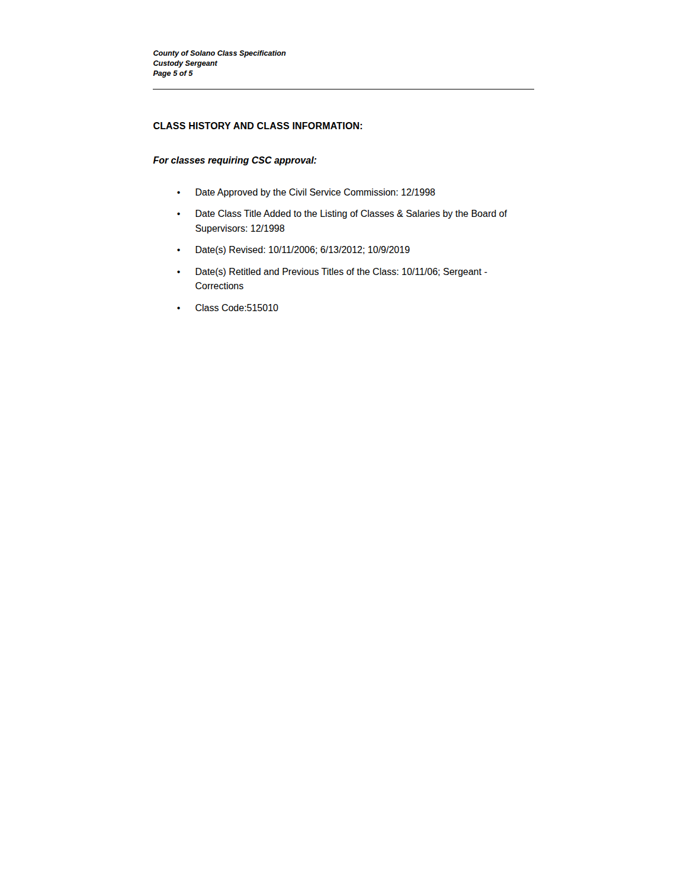County of Solano Class Specification
Custody Sergeant
Page 5 of 5
CLASS HISTORY AND CLASS INFORMATION:
For classes requiring CSC approval:
Date Approved by the Civil Service Commission: 12/1998
Date Class Title Added to the Listing of Classes & Salaries by the Board of Supervisors: 12/1998
Date(s) Revised: 10/11/2006; 6/13/2012; 10/9/2019
Date(s) Retitled and Previous Titles of the Class: 10/11/06; Sergeant - Corrections
Class Code:515010